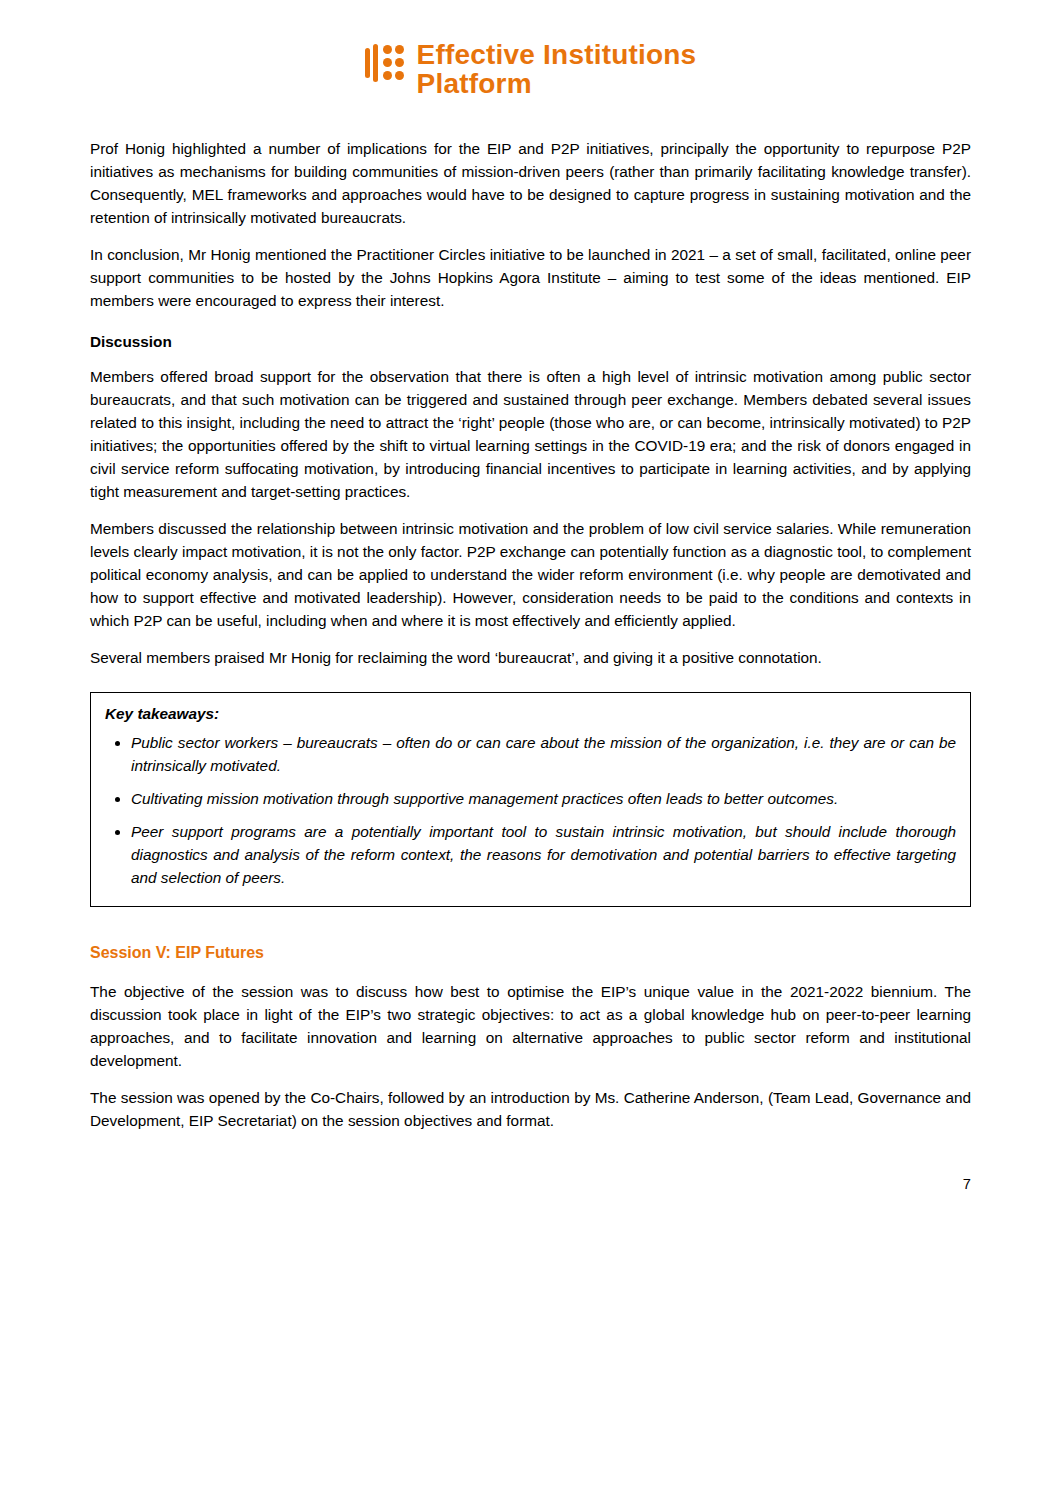Effective Institutions
Platform
Prof Honig highlighted a number of implications for the EIP and P2P initiatives, principally the opportunity to repurpose P2P initiatives as mechanisms for building communities of mission-driven peers (rather than primarily facilitating knowledge transfer). Consequently, MEL frameworks and approaches would have to be designed to capture progress in sustaining motivation and the retention of intrinsically motivated bureaucrats.
In conclusion, Mr Honig mentioned the Practitioner Circles initiative to be launched in 2021 – a set of small, facilitated, online peer support communities to be hosted by the Johns Hopkins Agora Institute – aiming to test some of the ideas mentioned. EIP members were encouraged to express their interest.
Discussion
Members offered broad support for the observation that there is often a high level of intrinsic motivation among public sector bureaucrats, and that such motivation can be triggered and sustained through peer exchange. Members debated several issues related to this insight, including the need to attract the ‘right’ people (those who are, or can become, intrinsically motivated) to P2P initiatives; the opportunities offered by the shift to virtual learning settings in the COVID-19 era; and the risk of donors engaged in civil service reform suffocating motivation, by introducing financial incentives to participate in learning activities, and by applying tight measurement and target-setting practices.
Members discussed the relationship between intrinsic motivation and the problem of low civil service salaries. While remuneration levels clearly impact motivation, it is not the only factor. P2P exchange can potentially function as a diagnostic tool, to complement political economy analysis, and can be applied to understand the wider reform environment (i.e. why people are demotivated and how to support effective and motivated leadership). However, consideration needs to be paid to the conditions and contexts in which P2P can be useful, including when and where it is most effectively and efficiently applied.
Several members praised Mr Honig for reclaiming the word ‘bureaucrat’, and giving it a positive connotation.
Key takeaways:
Public sector workers – bureaucrats – often do or can care about the mission of the organization, i.e. they are or can be intrinsically motivated.
Cultivating mission motivation through supportive management practices often leads to better outcomes.
Peer support programs are a potentially important tool to sustain intrinsic motivation, but should include thorough diagnostics and analysis of the reform context, the reasons for demotivation and potential barriers to effective targeting and selection of peers.
Session V: EIP Futures
The objective of the session was to discuss how best to optimise the EIP’s unique value in the 2021-2022 biennium. The discussion took place in light of the EIP’s two strategic objectives: to act as a global knowledge hub on peer-to-peer learning approaches, and to facilitate innovation and learning on alternative approaches to public sector reform and institutional development.
The session was opened by the Co-Chairs, followed by an introduction by Ms. Catherine Anderson, (Team Lead, Governance and Development, EIP Secretariat) on the session objectives and format.
7